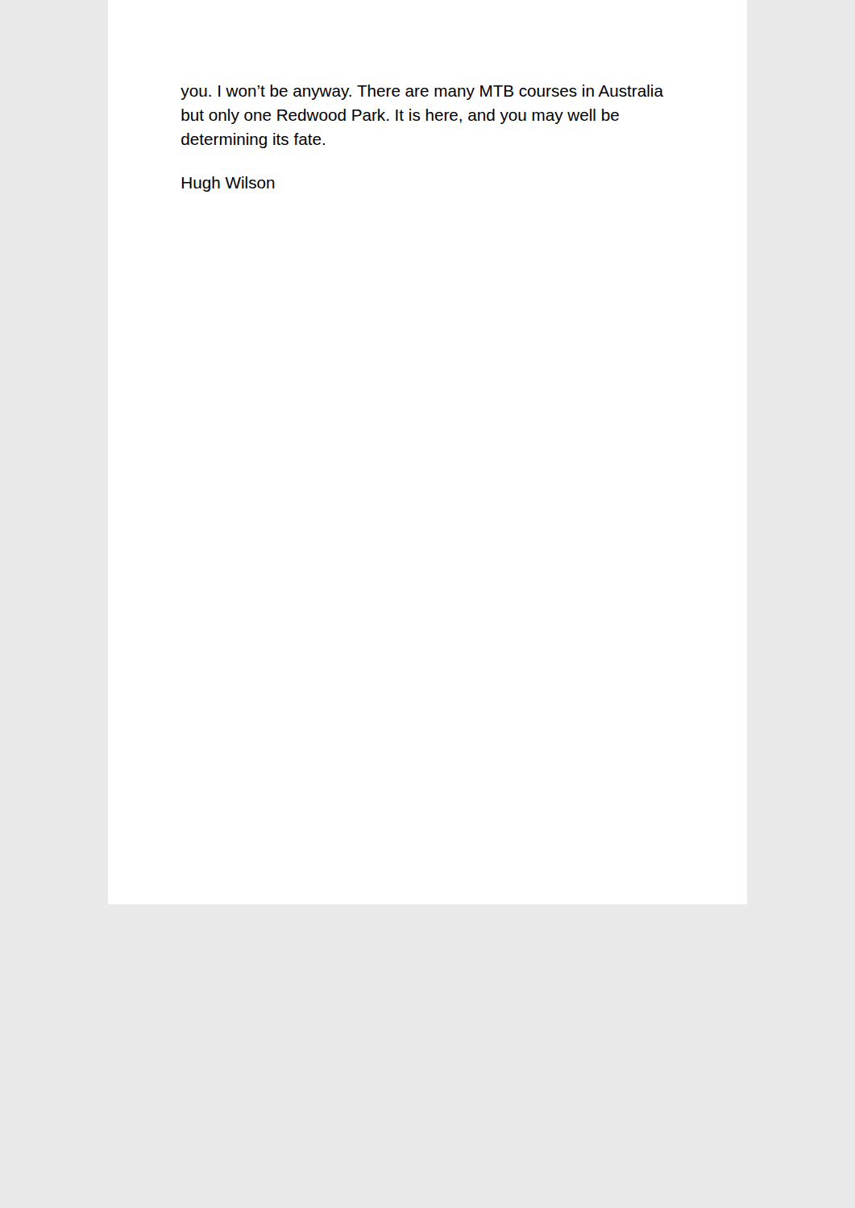you. I won’t be anyway. There are many MTB courses in Australia but only one Redwood Park. It is here, and you may well be determining its fate.
Hugh Wilson